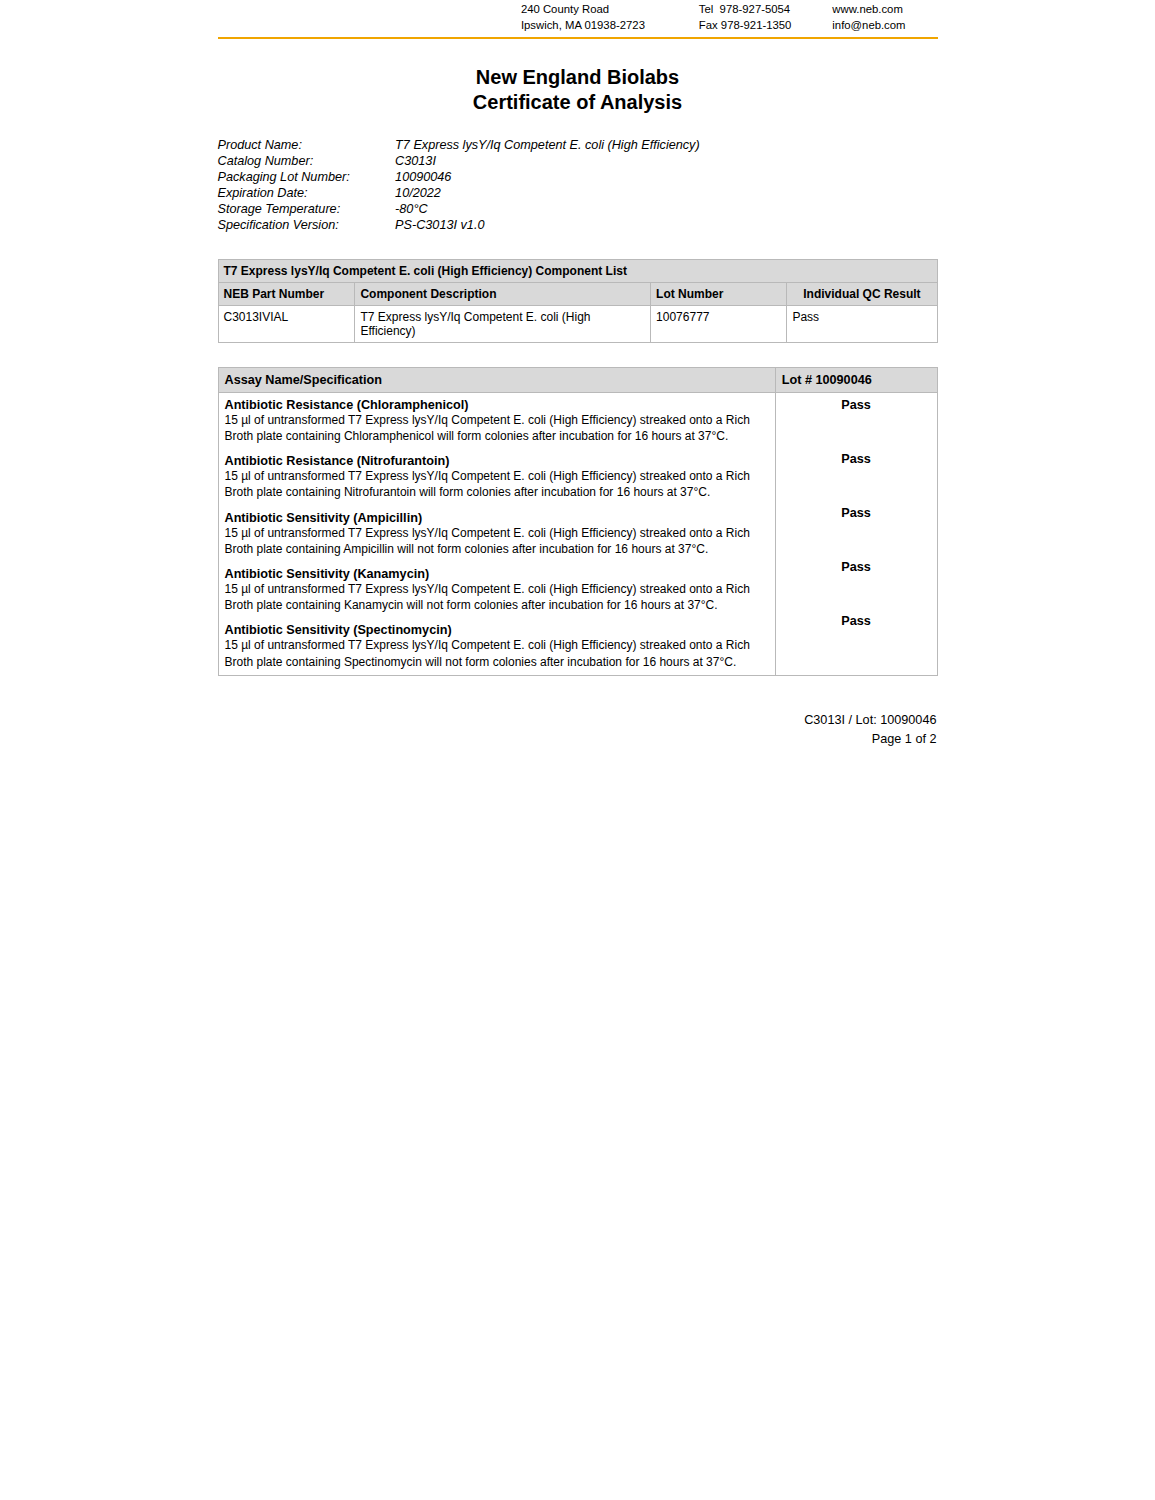| | 240 County Road Ipswich, MA 01938-2723 | Tel 978-927-5054 Fax 978-921-1350 | www.neb.com info@neb.com |
New England BiolabsCertificate of Analysis
| Product Name: | T7 Express lysY/Iq Competent E. coli (High Efficiency) |
| Catalog Number: | C3013I |
| Packaging Lot Number: | 10090046 |
| Expiration Date: | 10/2022 |
| Storage Temperature: | -80°C |
| Specification Version: | PS-C3013I v1.0 |
| T7 Express lysY/Iq Competent E. coli (High Efficiency) Component List |
| --- |
| NEB Part Number | Component Description | Lot Number | Individual QC Result |
| C3013IVIAL | T7 Express lysY/Iq Competent E. coli (High Efficiency) | 10076777 | Pass |
| Assay Name/Specification | Lot # 10090046 |
| --- | --- |
| Antibiotic Resistance (Chloramphenicol) 15 µl of untransformed T7 Express lysY/Iq Competent E. coli (High Efficiency) streaked onto a Rich Broth plate containing Chloramphenicol will form colonies after incubation for 16 hours at 37°C. Antibiotic Resistance (Nitrofurantoin) 15 µl of untransformed T7 Express lysY/Iq Competent E. coli (High Efficiency) streaked onto a Rich Broth plate containing Nitrofurantoin will form colonies after incubation for 16 hours at 37°C. Antibiotic Sensitivity (Ampicillin) 15 µl of untransformed T7 Express lysY/Iq Competent E. coli (High Efficiency) streaked onto a Rich Broth plate containing Ampicillin will not form colonies after incubation for 16 hours at 37°C. Antibiotic Sensitivity (Kanamycin) 15 µl of untransformed T7 Express lysY/Iq Competent E. coli (High Efficiency) streaked onto a Rich Broth plate containing Kanamycin will not form colonies after incubation for 16 hours at 37°C. Antibiotic Sensitivity (Spectinomycin) 15 µl of untransformed T7 Express lysY/Iq Competent E. coli (High Efficiency) streaked onto a Rich Broth plate containing Spectinomycin will not form colonies after incubation for 16 hours at 37°C. | Pass Pass Pass Pass Pass |
| | C3013I / Lot: 10090046 Page 1 of 2 |